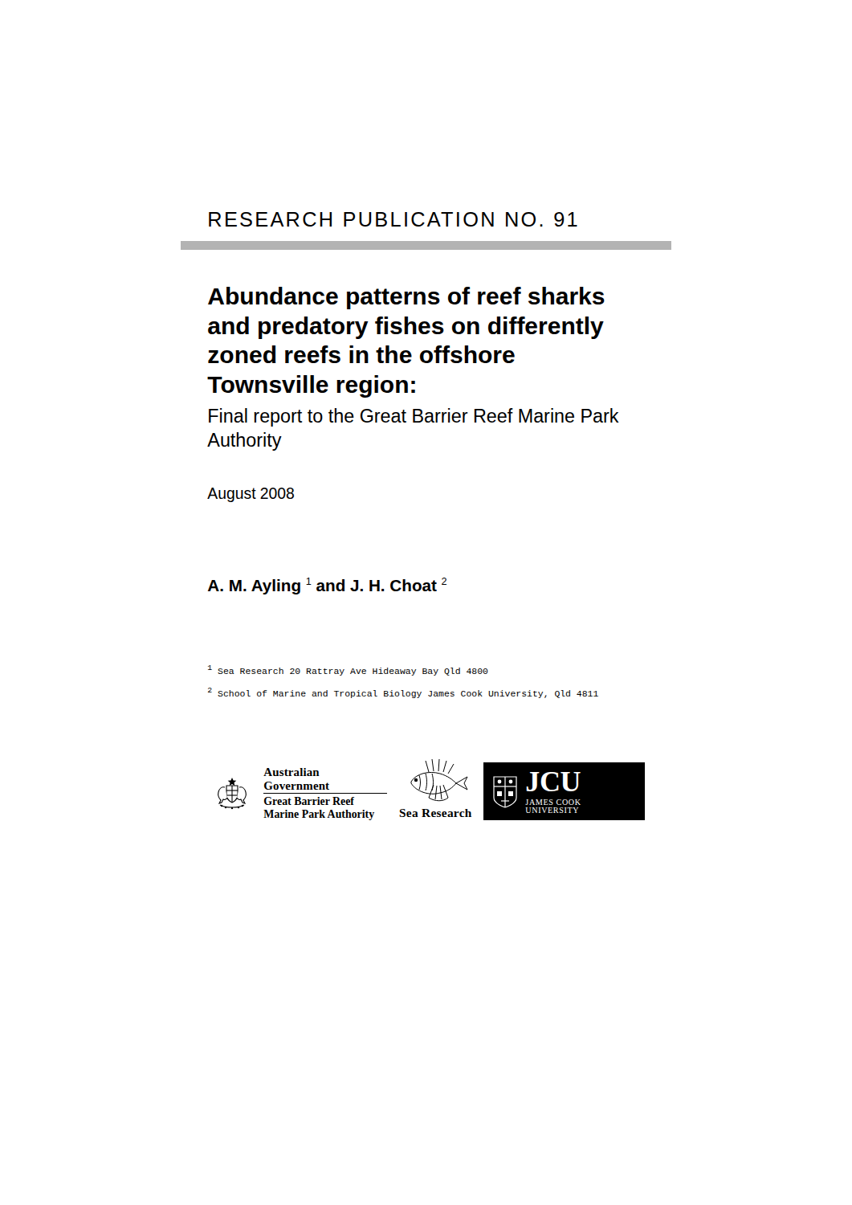RESEARCH PUBLICATION NO. 91
Abundance patterns of reef sharks and predatory fishes on differently zoned reefs in the offshore Townsville region: Final report to the Great Barrier Reef Marine Park Authority
August 2008
A. M. Ayling 1 and J. H. Choat 2
1 Sea Research 20 Rattray Ave Hideaway Bay Qld 4800
2 School of Marine and Tropical Biology James Cook University, Qld 4811
Australian Government Great Barrier Reef
Marine Park Authority
Sea Research
JCU James Cook University